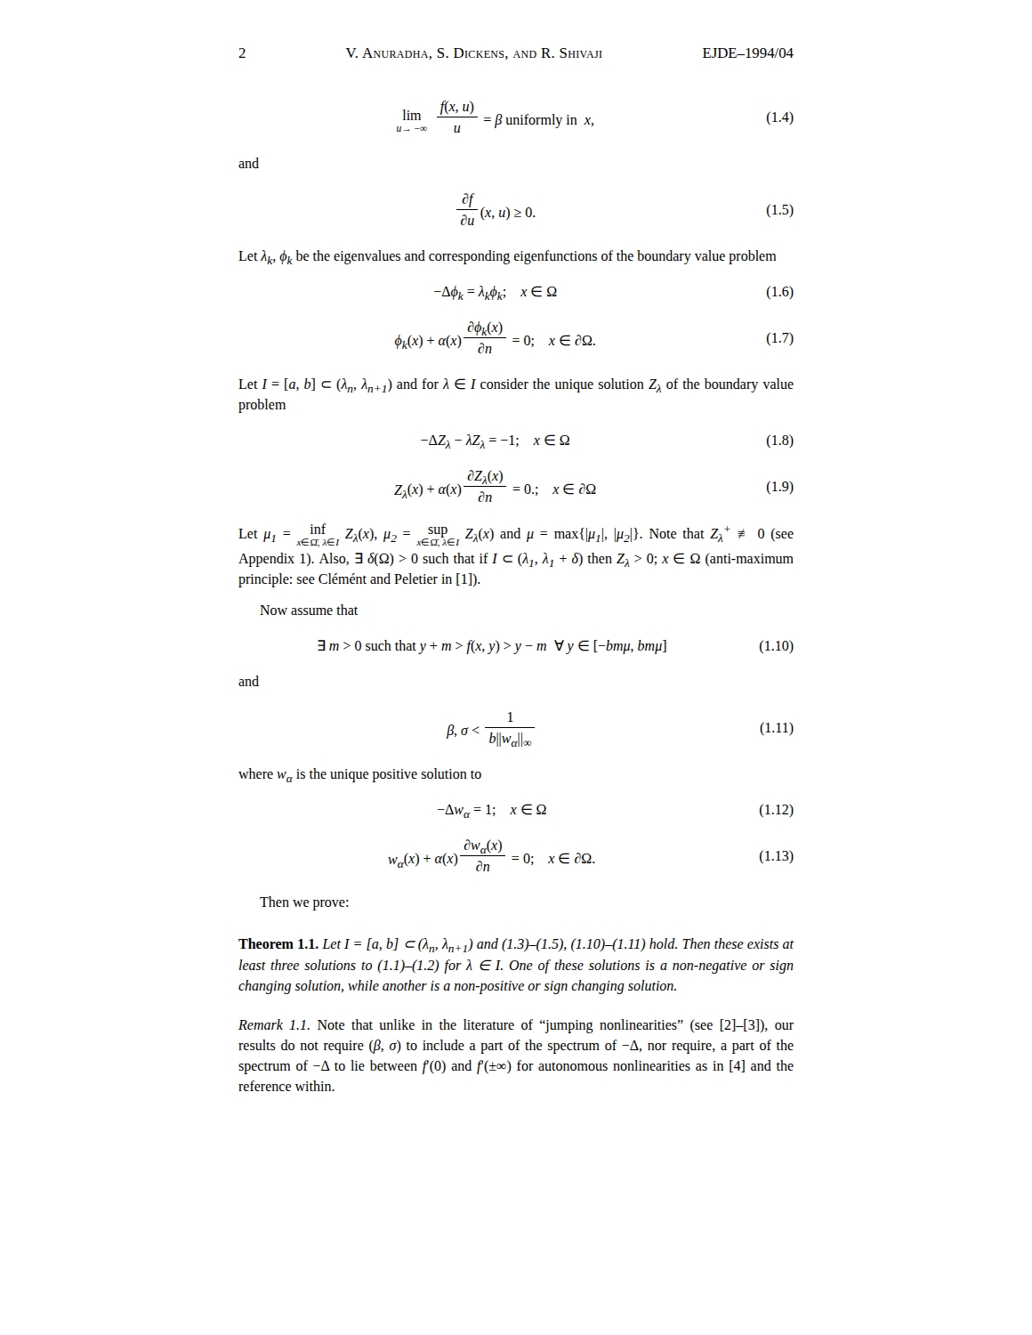2 V. Anuradha, S. Dickens, and R. Shivaji EJDE–1994/04
lim u→ −∞ f(x, u) u = β uniformly in x,
(1.4)
and
∂f∂u(x, u) ≥ 0.
(1.5)
Let λk, ϕk be the eigenvalues and corresponding eigenfunctions of the boundary value problem
−Δϕk = λkϕk; x ∈ Ω
(1.6)
ϕk(x) + α(x)∂ϕk(x)∂n = 0; x ∈ ∂Ω.
(1.7)
Let I = [a, b] ⊂ (λn, λn+1) and for λ ∈ I consider the unique solution Zλ of the boundary value problem
−ΔZλ − λZλ = −1; x ∈ Ω
(1.8)
Zλ(x) + α(x)∂Zλ(x)∂n = 0.; x ∈ ∂Ω
(1.9)
Let μ1 = inf x∈Ω̄, λ∈I Zλ(x), μ2 = sup x∈Ω̄, λ∈I Zλ(x) and μ = max{|μ1|, |μ2|}. Note that Zλ+ ≢ 0 (see Appendix 1). Also, ∃ δ(Ω) > 0 such that if I ⊂ (λ1, λ1 + δ) then Zλ > 0; x ∈ Ω (anti-maximum principle: see Clémént and Peletier in [1]).
Now assume that
∃ m > 0 such that y + m > f(x, y) > y − m ∀ y ∈ [−bmμ, bmμ]
(1.10)
and
β, σ < 1 b||wα||∞
(1.11)
where wα is the unique positive solution to
−Δwα = 1; x ∈ Ω
(1.12)
wα(x) + α(x)∂wα(x)∂n = 0; x ∈ ∂Ω.
(1.13)
Then we prove:
Theorem 1.1. Let I = [a, b] ⊂ (λn, λn+1) and (1.3)–(1.5), (1.10)–(1.11) hold. Then these exists at least three solutions to (1.1)–(1.2) for λ ∈ I. One of these solutions is a non-negative or sign changing solution, while another is a non-positive or sign changing solution.
Remark 1.1. Note that unlike in the literature of “jumping nonlinearities” (see [2]–[3]), our results do not require (β, σ) to include a part of the spectrum of −Δ, nor require, a part of the spectrum of −Δ to lie between f′(0) and f′(±∞) for autonomous nonlinearities as in [4] and the reference within.